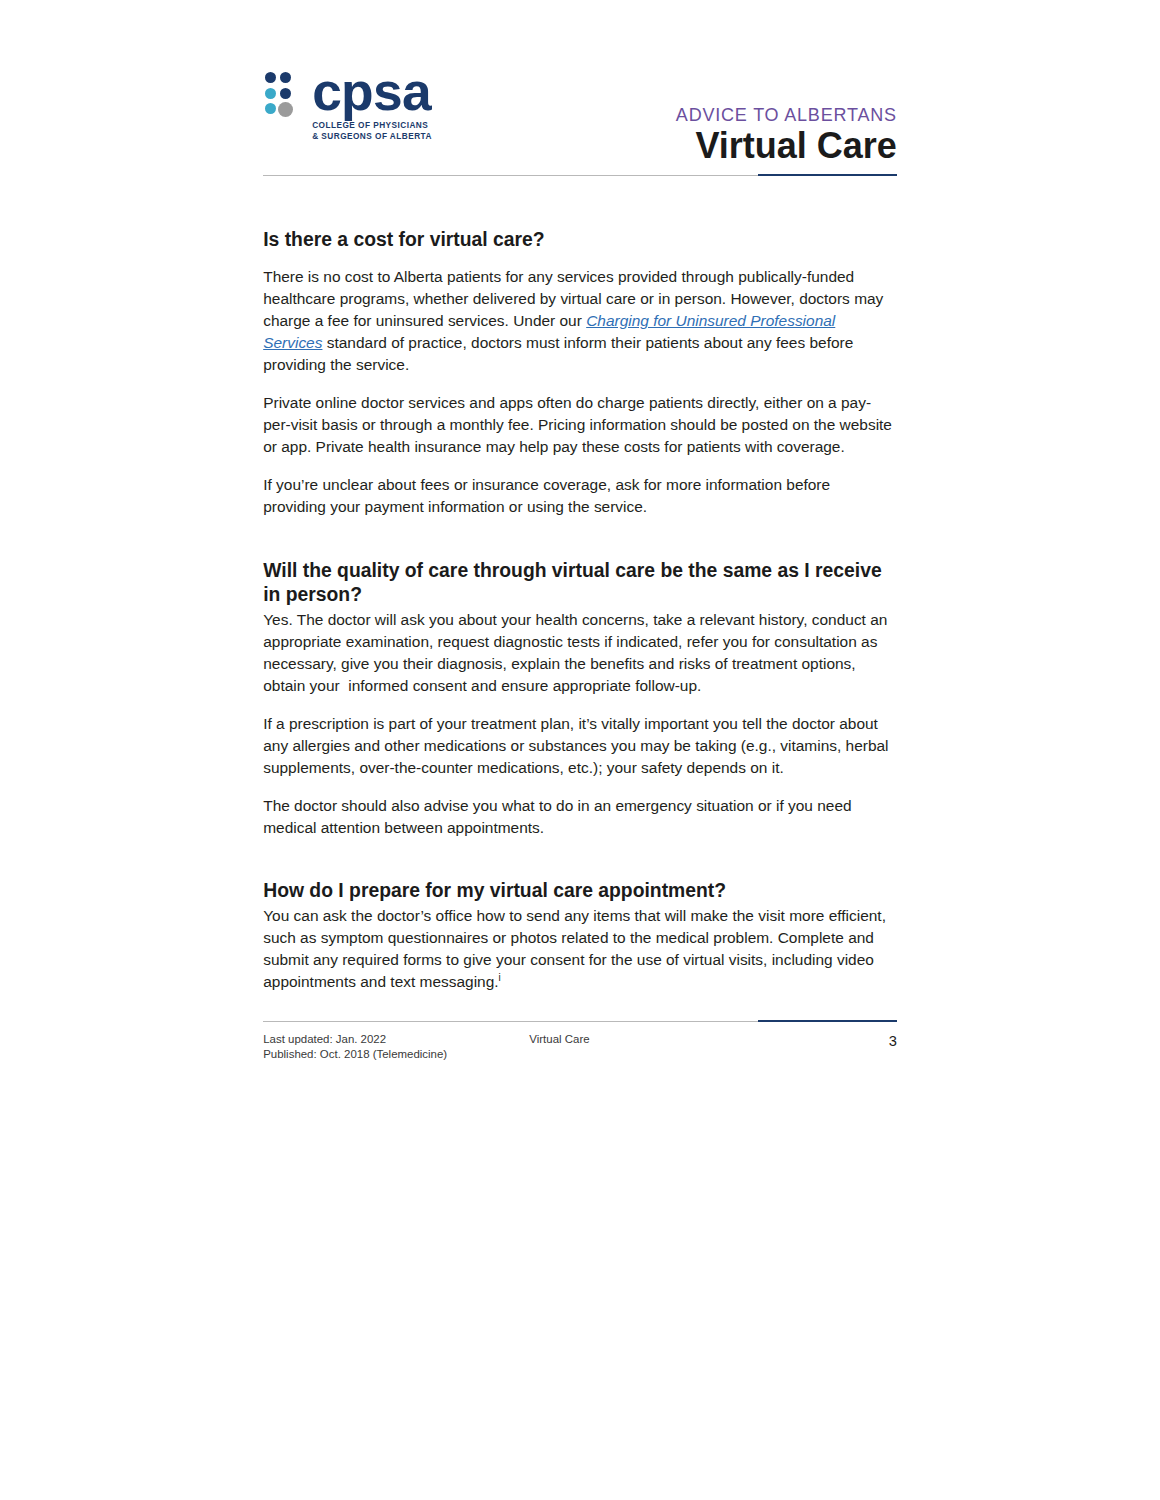cpsa
COLLEGE OF PHYSICIANS
& SURGEONS OF ALBERTA
ADVICE TO ALBERTANS
Virtual Care
Is there a cost for virtual care?
There is no cost to Alberta patients for any services provided through publically-funded healthcare programs, whether delivered by virtual care or in person. However, doctors may charge a fee for uninsured services. Under our Charging for Uninsured Professional Services standard of practice, doctors must inform their patients about any fees before providing the service.
Private online doctor services and apps often do charge patients directly, either on a pay-per-visit basis or through a monthly fee. Pricing information should be posted on the website or app. Private health insurance may help pay these costs for patients with coverage.
If you’re unclear about fees or insurance coverage, ask for more information before providing your payment information or using the service.
Will the quality of care through virtual care be the same as I receive in person?
Yes. The doctor will ask you about your health concerns, take a relevant history, conduct an appropriate examination, request diagnostic tests if indicated, refer you for consultation as necessary, give you their diagnosis, explain the benefits and risks of treatment options, obtain your informed consent and ensure appropriate follow-up.
If a prescription is part of your treatment plan, it’s vitally important you tell the doctor about any allergies and other medications or substances you may be taking (e.g., vitamins, herbal supplements, over-the-counter medications, etc.); your safety depends on it.
The doctor should also advise you what to do in an emergency situation or if you need medical attention between appointments.
How do I prepare for my virtual care appointment?
You can ask the doctor’s office how to send any items that will make the visit more efficient, such as symptom questionnaires or photos related to the medical problem. Complete and submit any required forms to give your consent for the use of virtual visits, including video appointments and text messaging.i
Last updated: Jan. 2022
Published: Oct. 2018 (Telemedicine)
Virtual Care
3